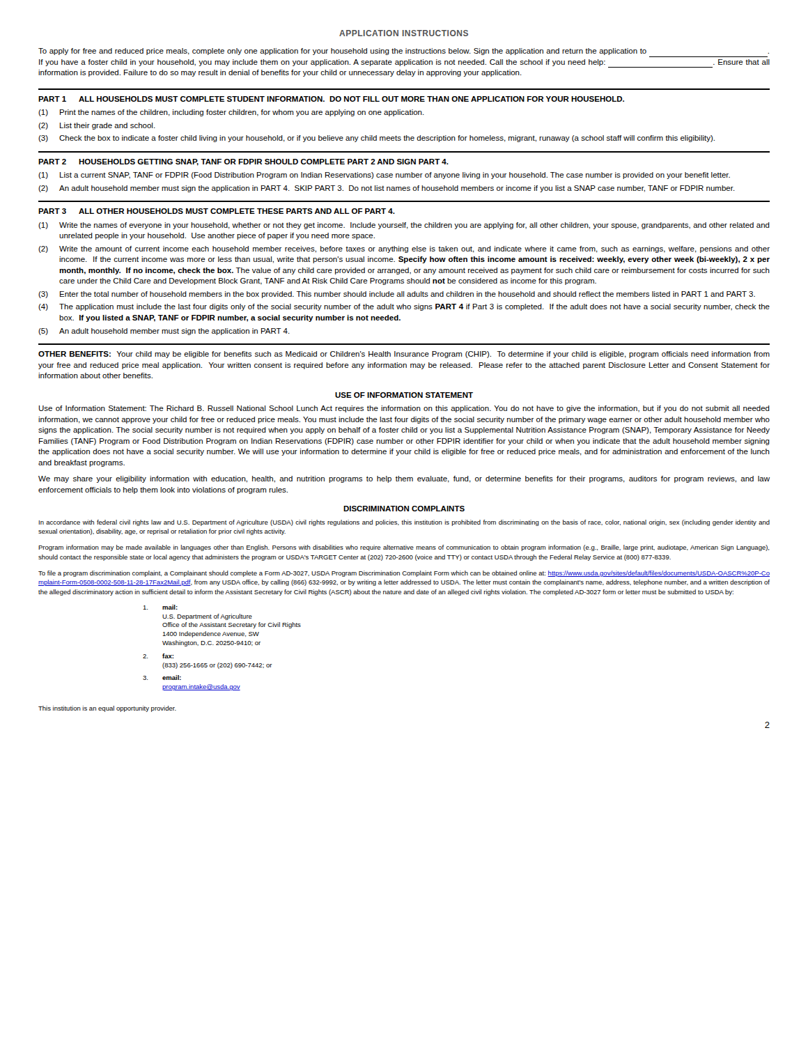APPLICATION INSTRUCTIONS
To apply for free and reduced price meals, complete only one application for your household using the instructions below. Sign the application and return the application to . If you have a foster child in your household, you may include them on your application. A separate application is not needed. Call the school if you need help: . Ensure that all information is provided. Failure to do so may result in denial of benefits for your child or unnecessary delay in approving your application.
PART 1 ALL HOUSEHOLDS MUST COMPLETE STUDENT INFORMATION. DO NOT FILL OUT MORE THAN ONE APPLICATION FOR YOUR HOUSEHOLD.
(1) Print the names of the children, including foster children, for whom you are applying on one application.
(2) List their grade and school.
(3) Check the box to indicate a foster child living in your household, or if you believe any child meets the description for homeless, migrant, runaway (a school staff will confirm this eligibility).
PART 2 HOUSEHOLDS GETTING SNAP, TANF OR FDPIR SHOULD COMPLETE PART 2 AND SIGN PART 4.
(1) List a current SNAP, TANF or FDPIR (Food Distribution Program on Indian Reservations) case number of anyone living in your household. The case number is provided on your benefit letter.
(2) An adult household member must sign the application in PART 4. SKIP PART 3. Do not list names of household members or income if you list a SNAP case number, TANF or FDPIR number.
PART 3 ALL OTHER HOUSEHOLDS MUST COMPLETE THESE PARTS AND ALL OF PART 4.
(1) Write the names of everyone in your household, whether or not they get income. Include yourself, the children you are applying for, all other children, your spouse, grandparents, and other related and unrelated people in your household. Use another piece of paper if you need more space.
(2) Write the amount of current income each household member receives, before taxes or anything else is taken out, and indicate where it came from, such as earnings, welfare, pensions and other income. If the current income was more or less than usual, write that person's usual income. Specify how often this income amount is received: weekly, every other week (bi-weekly), 2 x per month, monthly. If no income, check the box. The value of any child care provided or arranged, or any amount received as payment for such child care or reimbursement for costs incurred for such care under the Child Care and Development Block Grant, TANF and At Risk Child Care Programs should not be considered as income for this program.
(3) Enter the total number of household members in the box provided. This number should include all adults and children in the household and should reflect the members listed in PART 1 and PART 3.
(4) The application must include the last four digits only of the social security number of the adult who signs PART 4 if Part 3 is completed. If the adult does not have a social security number, check the box. If you listed a SNAP, TANF or FDPIR number, a social security number is not needed.
(5) An adult household member must sign the application in PART 4.
OTHER BENEFITS: Your child may be eligible for benefits such as Medicaid or Children's Health Insurance Program (CHIP). To determine if your child is eligible, program officials need information from your free and reduced price meal application. Your written consent is required before any information may be released. Please refer to the attached parent Disclosure Letter and Consent Statement for information about other benefits.
USE OF INFORMATION STATEMENT
Use of Information Statement: The Richard B. Russell National School Lunch Act requires the information on this application. You do not have to give the information, but if you do not submit all needed information, we cannot approve your child for free or reduced price meals. You must include the last four digits of the social security number of the primary wage earner or other adult household member who signs the application. The social security number is not required when you apply on behalf of a foster child or you list a Supplemental Nutrition Assistance Program (SNAP), Temporary Assistance for Needy Families (TANF) Program or Food Distribution Program on Indian Reservations (FDPIR) case number or other FDPIR identifier for your child or when you indicate that the adult household member signing the application does not have a social security number. We will use your information to determine if your child is eligible for free or reduced price meals, and for administration and enforcement of the lunch and breakfast programs.
We may share your eligibility information with education, health, and nutrition programs to help them evaluate, fund, or determine benefits for their programs, auditors for program reviews, and law enforcement officials to help them look into violations of program rules.
DISCRIMINATION COMPLAINTS
In accordance with federal civil rights law and U.S. Department of Agriculture (USDA) civil rights regulations and policies, this institution is prohibited from discriminating on the basis of race, color, national origin, sex (including gender identity and sexual orientation), disability, age, or reprisal or retaliation for prior civil rights activity.
Program information may be made available in languages other than English. Persons with disabilities who require alternative means of communication to obtain program information (e.g., Braille, large print, audiotape, American Sign Language), should contact the responsible state or local agency that administers the program or USDA's TARGET Center at (202) 720-2600 (voice and TTY) or contact USDA through the Federal Relay Service at (800) 877-8339.
To file a program discrimination complaint, a Complainant should complete a Form AD-3027, USDA Program Discrimination Complaint Form which can be obtained online at: https://www.usda.gov/sites/default/files/documents/USDA-OASCR%20P-Complaint-Form-0508-0002-508-11-28-17Fax2Mail.pdf, from any USDA office, by calling (866) 632-9992, or by writing a letter addressed to USDA. The letter must contain the complainant's name, address, telephone number, and a written description of the alleged discriminatory action in sufficient detail to inform the Assistant Secretary for Civil Rights (ASCR) about the nature and date of an alleged civil rights violation. The completed AD-3027 form or letter must be submitted to USDA by:
1. mail:
U.S. Department of Agriculture
Office of the Assistant Secretary for Civil Rights
1400 Independence Avenue, SW
Washington, D.C. 20250-9410; or
2. fax:
(833) 256-1665 or (202) 690-7442; or
3. email:
program.intake@usda.gov
This institution is an equal opportunity provider.
2